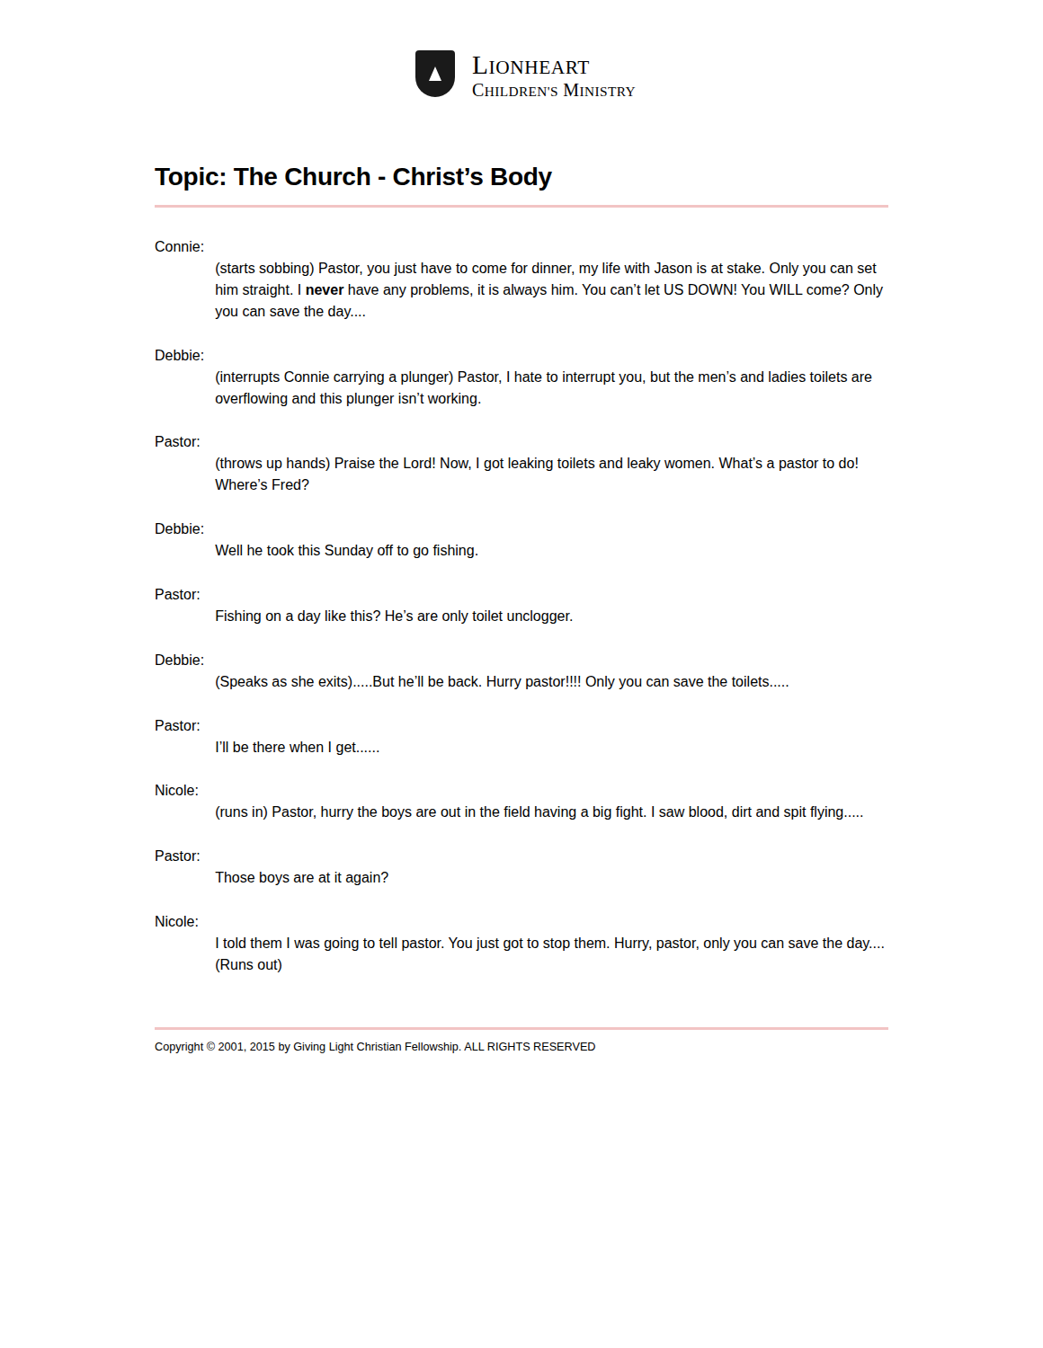LIONHEART
CHILDREN'S MINISTRY
Topic: The Church - Christ’s Body
Connie:
(starts sobbing) Pastor, you just have to come for dinner, my life with Jason is at stake. Only you can set him straight. I never have any problems, it is always him. You can’t let US DOWN! You WILL come? Only you can save the day....
Debbie:
(interrupts Connie carrying a plunger) Pastor, I hate to interrupt you, but the men’s and ladies toilets are overflowing and this plunger isn’t working.
Pastor:
(throws up hands) Praise the Lord! Now, I got leaking toilets and leaky women. What’s a pastor to do! Where’s Fred?
Debbie:
Well he took this Sunday off to go fishing.
Pastor:
Fishing on a day like this? He’s are only toilet unclogger.
Debbie:
(Speaks as she exits).....But he’ll be back. Hurry pastor!!!! Only you can save the toilets.....
Pastor:
I’ll be there when I get......
Nicole:
(runs in) Pastor, hurry the boys are out in the field having a big fight. I saw blood, dirt and spit flying.....
Pastor:
Those boys are at it again?
Nicole:
I told them I was going to tell pastor. You just got to stop them. Hurry, pastor, only you can save the day....(Runs out)
Copyright © 2001, 2015 by Giving Light Christian Fellowship. ALL RIGHTS RESERVED